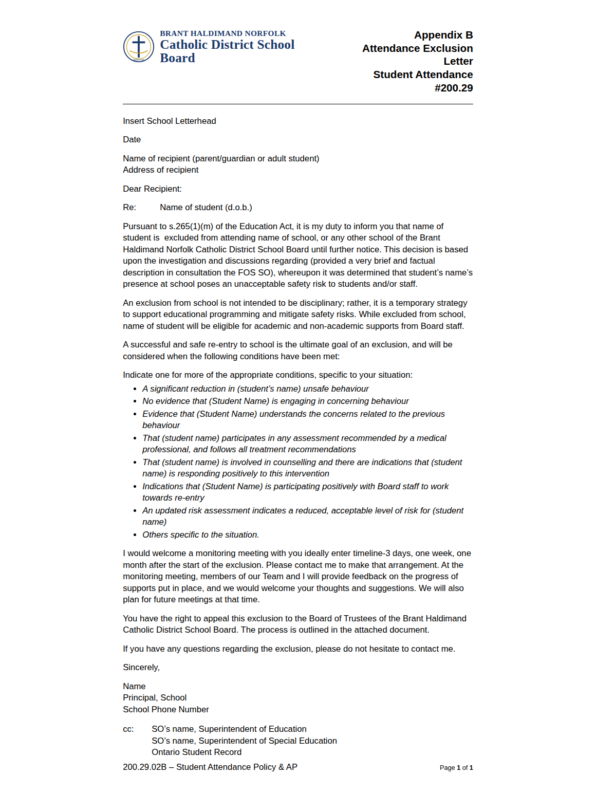BHNCDSB
BRANT HALDIMAND NORFOLK
Catholic District School Board
Appendix B
Attendance Exclusion Letter
Student Attendance #200.29
Insert School Letterhead
Date
Name of recipient (parent/guardian or adult student)
Address of recipient
Dear Recipient:
Re: Name of student (d.o.b.)
Pursuant to s.265(1)(m) of the Education Act, it is my duty to inform you that name of student is excluded from attending name of school, or any other school of the Brant Haldimand Norfolk Catholic District School Board until further notice. This decision is based upon the investigation and discussions regarding (provided a very brief and factual description in consultation the FOS SO), whereupon it was determined that student’s name’s presence at school poses an unacceptable safety risk to students and/or staff.
An exclusion from school is not intended to be disciplinary; rather, it is a temporary strategy to support educational programming and mitigate safety risks. While excluded from school, name of student will be eligible for academic and non-academic supports from Board staff.
A successful and safe re-entry to school is the ultimate goal of an exclusion, and will be considered when the following conditions have been met:
Indicate one for more of the appropriate conditions, specific to your situation:
A significant reduction in (student’s name) unsafe behaviour
No evidence that (Student Name) is engaging in concerning behaviour
Evidence that (Student Name) understands the concerns related to the previous behaviour
That (student name) participates in any assessment recommended by a medical professional, and follows all treatment recommendations
That (student name) is involved in counselling and there are indications that (student name) is responding positively to this intervention
Indications that (Student Name) is participating positively with Board staff to work towards re-entry
An updated risk assessment indicates a reduced, acceptable level of risk for (student name)
Others specific to the situation.
I would welcome a monitoring meeting with you ideally enter timeline-3 days, one week, one month after the start of the exclusion. Please contact me to make that arrangement. At the monitoring meeting, members of our Team and I will provide feedback on the progress of supports put in place, and we would welcome your thoughts and suggestions. We will also plan for future meetings at that time.
You have the right to appeal this exclusion to the Board of Trustees of the Brant Haldimand Catholic District School Board. The process is outlined in the attached document.
If you have any questions regarding the exclusion, please do not hesitate to contact me.
Sincerely,
Name
Principal, School
School Phone Number
| cc: | SO’s name, Superintendent of Education |
| | SO’s name, Superintendent of Special Education |
| | Ontario Student Record |
200.29.02B – Student Attendance Policy & AP
Page 1 of 1